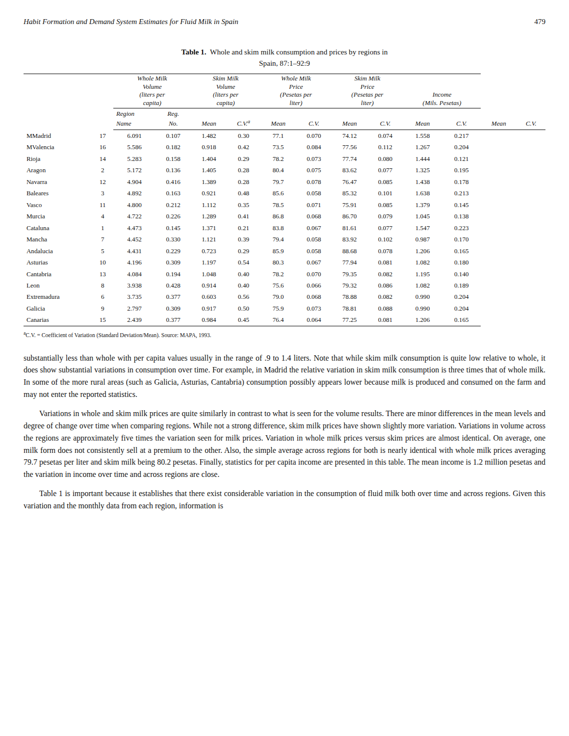Habit Formation and Demand System Estimates for Fluid Milk in Spain 479
Table 1. Whole and skim milk consumption and prices by regions in
Spain, 87:1–92:9
| | | Whole Milk Volume (liters per capita) | Skim Milk Volume (liters per capita) | Whole Milk Price (Pesetas per liter) | Skim Milk Price (Pesetas per liter) | Income (Mils. Pesetas) |
| --- | --- | --- | --- | --- | --- | --- |
| Region Name | Reg. No. | Mean | C.V. a | Mean | C.V. | Mean | C.V. | Mean | C.V. | Mean | C.V. |
| MMadrid | 17 | 6.091 | 0.107 | 1.482 | 0.30 | 77.1 | 0.070 | 74.12 | 0.074 | 1.558 | 0.217 |
| MValencia | 16 | 5.586 | 0.182 | 0.918 | 0.42 | 73.5 | 0.084 | 77.56 | 0.112 | 1.267 | 0.204 |
| Rioja | 14 | 5.283 | 0.158 | 1.404 | 0.29 | 78.2 | 0.073 | 77.74 | 0.080 | 1.444 | 0.121 |
| Aragon | 2 | 5.172 | 0.136 | 1.405 | 0.28 | 80.4 | 0.075 | 83.62 | 0.077 | 1.325 | 0.195 |
| Navarra | 12 | 4.904 | 0.416 | 1.389 | 0.28 | 79.7 | 0.078 | 76.47 | 0.085 | 1.438 | 0.178 |
| Baleares | 3 | 4.892 | 0.163 | 0.921 | 0.48 | 85.6 | 0.058 | 85.32 | 0.101 | 1.638 | 0.213 |
| Vasco | 11 | 4.800 | 0.212 | 1.112 | 0.35 | 78.5 | 0.071 | 75.91 | 0.085 | 1.379 | 0.145 |
| Murcia | 4 | 4.722 | 0.226 | 1.289 | 0.41 | 86.8 | 0.068 | 86.70 | 0.079 | 1.045 | 0.138 |
| Cataluna | 1 | 4.473 | 0.145 | 1.371 | 0.21 | 83.8 | 0.067 | 81.61 | 0.077 | 1.547 | 0.223 |
| Mancha | 7 | 4.452 | 0.330 | 1.121 | 0.39 | 79.4 | 0.058 | 83.92 | 0.102 | 0.987 | 0.170 |
| Andalucia | 5 | 4.431 | 0.229 | 0.723 | 0.29 | 85.9 | 0.058 | 88.68 | 0.078 | 1.206 | 0.165 |
| Asturias | 10 | 4.196 | 0.309 | 1.197 | 0.54 | 80.3 | 0.067 | 77.94 | 0.081 | 1.082 | 0.180 |
| Cantabria | 13 | 4.084 | 0.194 | 1.048 | 0.40 | 78.2 | 0.070 | 79.35 | 0.082 | 1.195 | 0.140 |
| Leon | 8 | 3.938 | 0.428 | 0.914 | 0.40 | 75.6 | 0.066 | 79.32 | 0.086 | 1.082 | 0.189 |
| Extremadura | 6 | 3.735 | 0.377 | 0.603 | 0.56 | 79.0 | 0.068 | 78.88 | 0.082 | 0.990 | 0.204 |
| Galicia | 9 | 2.797 | 0.309 | 0.917 | 0.50 | 75.9 | 0.073 | 78.81 | 0.088 | 0.990 | 0.204 |
| Canarias | 15 | 2.439 | 0.377 | 0.984 | 0.45 | 76.4 | 0.064 | 77.25 | 0.081 | 1.206 | 0.165 |
aC.V. = Coefficient of Variation (Standard Deviation/Mean). Source: MAPA, 1993.
substantially less than whole with per capita values usually in the range of .9 to 1.4 liters. Note that while skim milk consumption is quite low relative to whole, it does show substantial variations in consumption over time. For example, in Madrid the relative variation in skim milk consumption is three times that of whole milk. In some of the more rural areas (such as Galicia, Asturias, Cantabria) consumption possibly appears lower because milk is produced and consumed on the farm and may not enter the reported statistics.
Variations in whole and skim milk prices are quite similarly in contrast to what is seen for the volume results. There are minor differences in the mean levels and degree of change over time when comparing regions. While not a strong difference, skim milk prices have shown slightly more variation. Variations in volume across the regions are approximately five times the variation seen for milk prices. Variation in whole milk prices versus skim prices are almost identical. On average, one milk form does not consistently sell at a premium to the other. Also, the simple average across regions for both is nearly identical with whole milk prices averaging 79.7 pesetas per liter and skim milk being 80.2 pesetas. Finally, statistics for per capita income are presented in this table. The mean income is 1.2 million pesetas and the variation in income over time and across regions are close.
Table 1 is important because it establishes that there exist considerable variation in the consumption of fluid milk both over time and across regions. Given this variation and the monthly data from each region, information is